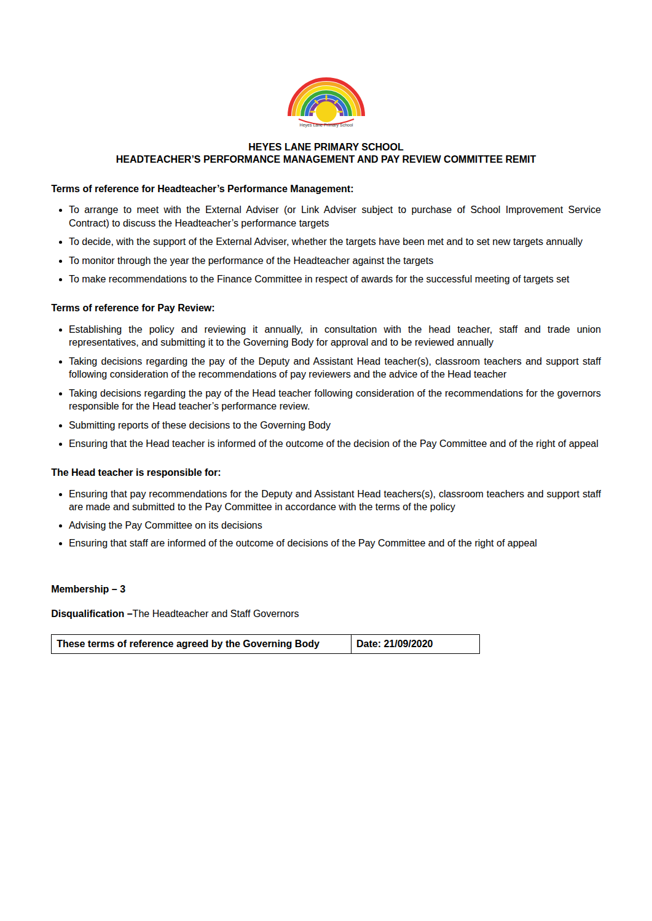Heyes Lane Primary School
HEYES LANE PRIMARY SCHOOL HEADTEACHER’S PERFORMANCE MANAGEMENT AND PAY REVIEW COMMITTEE REMIT
Terms of reference for Headteacher’s Performance Management:
To arrange to meet with the External Adviser (or Link Adviser subject to purchase of School Improvement Service Contract) to discuss the Headteacher’s performance targets
To decide, with the support of the External Adviser, whether the targets have been met and to set new targets annually
To monitor through the year the performance of the Headteacher against the targets
To make recommendations to the Finance Committee in respect of awards for the successful meeting of targets set
Terms of reference for Pay Review:
Establishing the policy and reviewing it annually, in consultation with the head teacher, staff and trade union representatives, and submitting it to the Governing Body for approval and to be reviewed annually
Taking decisions regarding the pay of the Deputy and Assistant Head teacher(s), classroom teachers and support staff following consideration of the recommendations of pay reviewers and the advice of the Head teacher
Taking decisions regarding the pay of the Head teacher following consideration of the recommendations for the governors responsible for the Head teacher’s performance review.
Submitting reports of these decisions to the Governing Body
Ensuring that the Head teacher is informed of the outcome of the decision of the Pay Committee and of the right of appeal
The Head teacher is responsible for:
Ensuring that pay recommendations for the Deputy and Assistant Head teachers(s), classroom teachers and support staff are made and submitted to the Pay Committee in accordance with the terms of the policy
Advising the Pay Committee on its decisions
Ensuring that staff are informed of the outcome of decisions of the Pay Committee and of the right of appeal
Membership – 3
Disqualification –The Headteacher and Staff Governors
| These terms of reference agreed by the Governing Body | Date: 21/09/2020 |